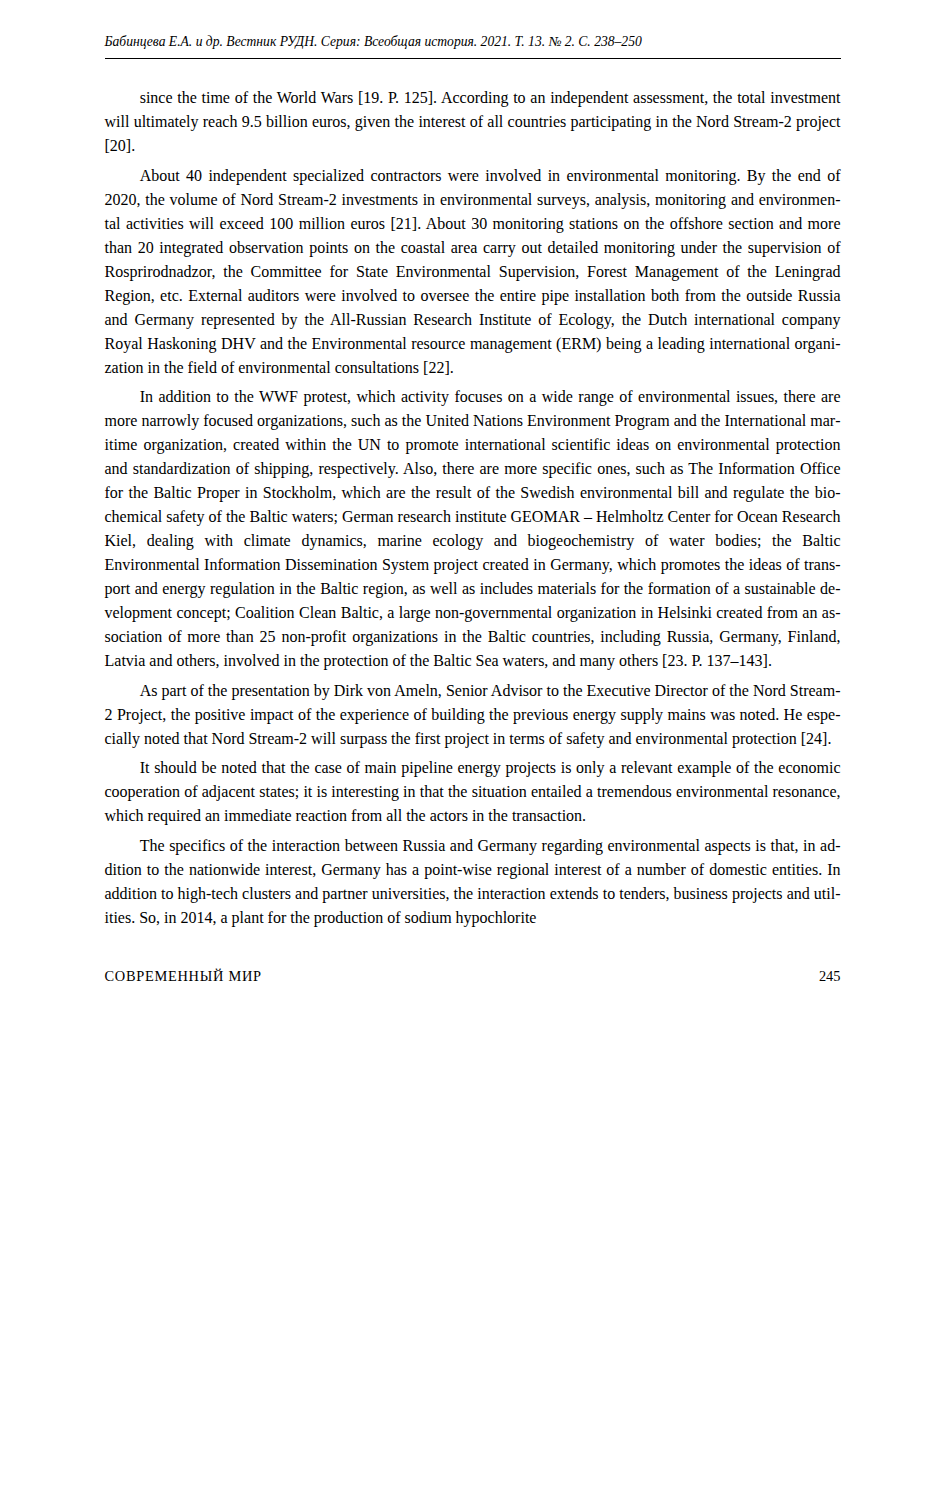Бабинцева Е.А. и др. Вестник РУДН. Серия: Всеобщая история. 2021. Т. 13. № 2. С. 238–250
since the time of the World Wars [19. P. 125]. According to an independent assessment, the total investment will ultimately reach 9.5 billion euros, given the interest of all countries participating in the Nord Stream-2 project [20].
About 40 independent specialized contractors were involved in environmental monitoring. By the end of 2020, the volume of Nord Stream-2 investments in environmental surveys, analysis, monitoring and environmental activities will exceed 100 million euros [21]. About 30 monitoring stations on the offshore section and more than 20 integrated observation points on the coastal area carry out detailed monitoring under the supervision of Rosprirodnadzor, the Committee for State Environmental Supervision, Forest Management of the Leningrad Region, etc. External auditors were involved to oversee the entire pipe installation both from the outside Russia and Germany represented by the All-Russian Research Institute of Ecology, the Dutch international company Royal Haskoning DHV and the Environmental resource management (ERM) being a leading international organization in the field of environmental consultations [22].
In addition to the WWF protest, which activity focuses on a wide range of environmental issues, there are more narrowly focused organizations, such as the United Nations Environment Program and the International maritime organization, created within the UN to promote international scientific ideas on environmental protection and standardization of shipping, respectively. Also, there are more specific ones, such as The Information Office for the Baltic Proper in Stockholm, which are the result of the Swedish environmental bill and regulate the biochemical safety of the Baltic waters; German research institute GEOMAR – Helmholtz Center for Ocean Research Kiel, dealing with climate dynamics, marine ecology and biogeochemistry of water bodies; the Baltic Environmental Information Dissemination System project created in Germany, which promotes the ideas of transport and energy regulation in the Baltic region, as well as includes materials for the formation of a sustainable development concept; Coalition Clean Baltic, a large non-governmental organization in Helsinki created from an association of more than 25 non-profit organizations in the Baltic countries, including Russia, Germany, Finland, Latvia and others, involved in the protection of the Baltic Sea waters, and many others [23. P. 137–143].
As part of the presentation by Dirk von Ameln, Senior Advisor to the Executive Director of the Nord Stream-2 Project, the positive impact of the experience of building the previous energy supply mains was noted. He especially noted that Nord Stream-2 will surpass the first project in terms of safety and environmental protection [24].
It should be noted that the case of main pipeline energy projects is only a relevant example of the economic cooperation of adjacent states; it is interesting in that the situation entailed a tremendous environmental resonance, which required an immediate reaction from all the actors in the transaction.
The specifics of the interaction between Russia and Germany regarding environmental aspects is that, in addition to the nationwide interest, Germany has a point-wise regional interest of a number of domestic entities. In addition to high-tech clusters and partner universities, the interaction extends to tenders, business projects and utilities. So, in 2014, a plant for the production of sodium hypochlorite
СОВРЕМЕННЫЙ МИР 245